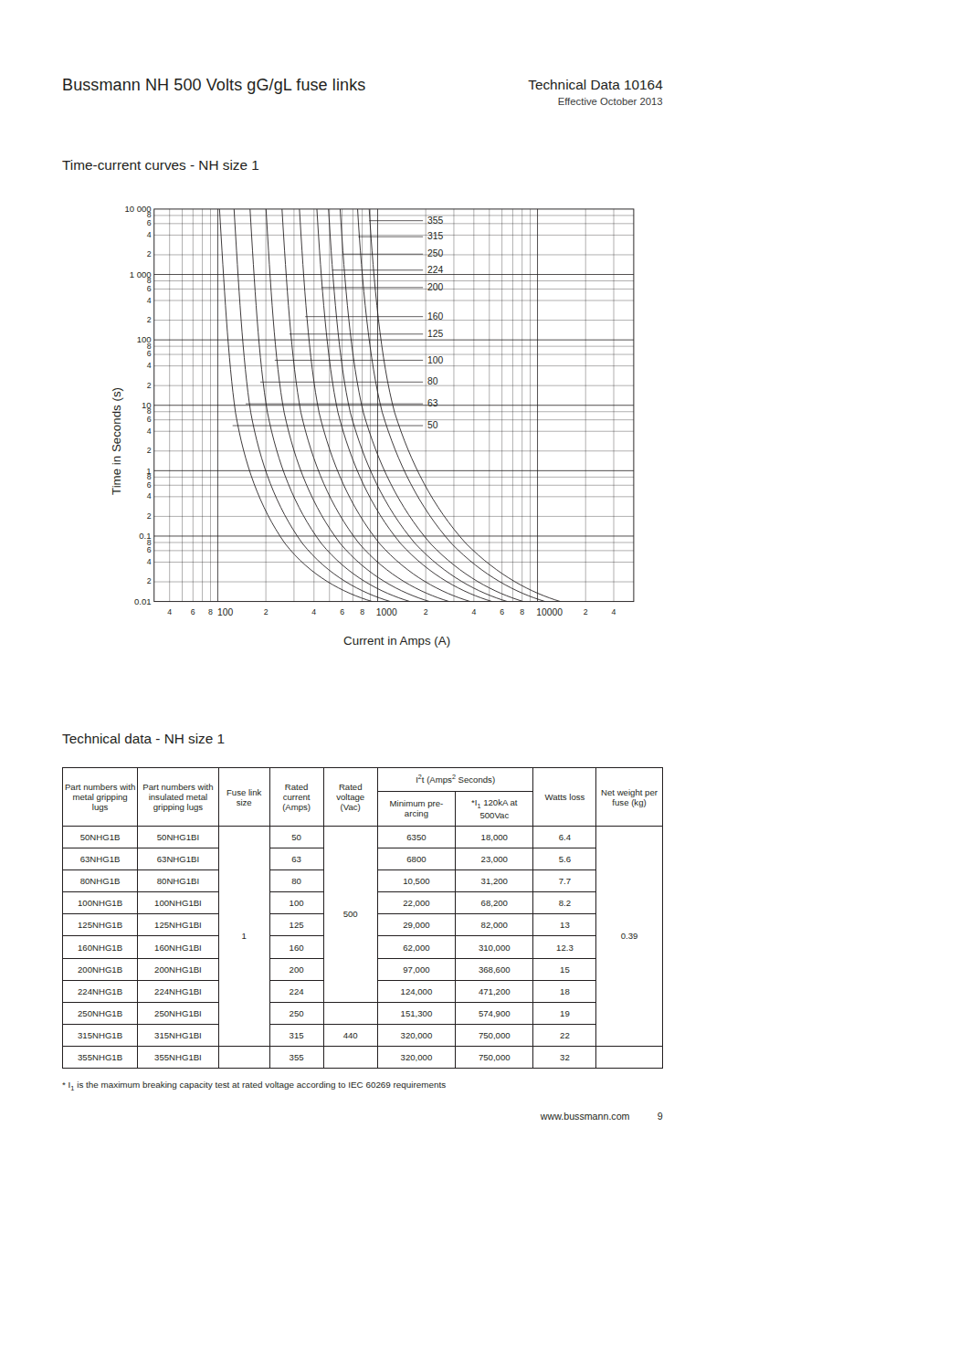Bussmann NH 500 Volts gG/gL fuse links
Technical Data 10164
Effective October 2013
Time-current curves - NH size 1
Time in Seconds (s)
355 315 250 224 200 160 125 100 80 63 50 10 000 8 6 4 2 1 000 8 6 4 2 100 8 6 4 2 10 8 6 4 2 1 8 6 4 2 0.1 8 6 4 2 0.01 4 6 8 100 2 4 6 8 1000 2 4 6 8 10000 2 4
Current in Amps (A)
Technical data - NH size 1
| Part numbers with metal gripping lugs | Part numbers with insulated metal gripping lugs | Fuse link size | Rated current (Amps) | Rated voltage (Vac) | I 2 t (Amps 2 Seconds) | Watts loss | Net weight per fuse (kg) |
| --- | --- | --- | --- | --- | --- | --- | --- |
| Minimum pre-arcing | *I 1 120kA at 500Vac |
| 50NHG1B | 50NHG1BI | 1 | 50 | 500 | 6350 | 18,000 | 6.4 | 0.39 |
| 63NHG1B | 63NHG1BI | 63 | 6800 | 23,000 | 5.6 |
| 80NHG1B | 80NHG1BI | 80 | 10,500 | 31,200 | 7.7 |
| 100NHG1B | 100NHG1BI | 100 | 22,000 | 68,200 | 8.2 |
| 125NHG1B | 125NHG1BI | 125 | 29,000 | 82,000 | 13 |
| 160NHG1B | 160NHG1BI | 160 | 62,000 | 310,000 | 12.3 |
| 200NHG1B | 200NHG1BI | 200 | 97,000 | 368,600 | 15 |
| 224NHG1B | 224NHG1BI | 224 | 124,000 | 471,200 | 18 |
| 250NHG1B | 250NHG1BI | 250 | | 151,300 | 574,900 | 19 |
| 315NHG1B | 315NHG1BI | 315 | 440 | 320,000 | 750,000 | 22 |
| 355NHG1B | 355NHG1BI | | 355 | | 320,000 | 750,000 | 32 | |
* I1 is the maximum breaking capacity test at rated voltage according to IEC 60269 requirements
www.bussmann.com 9